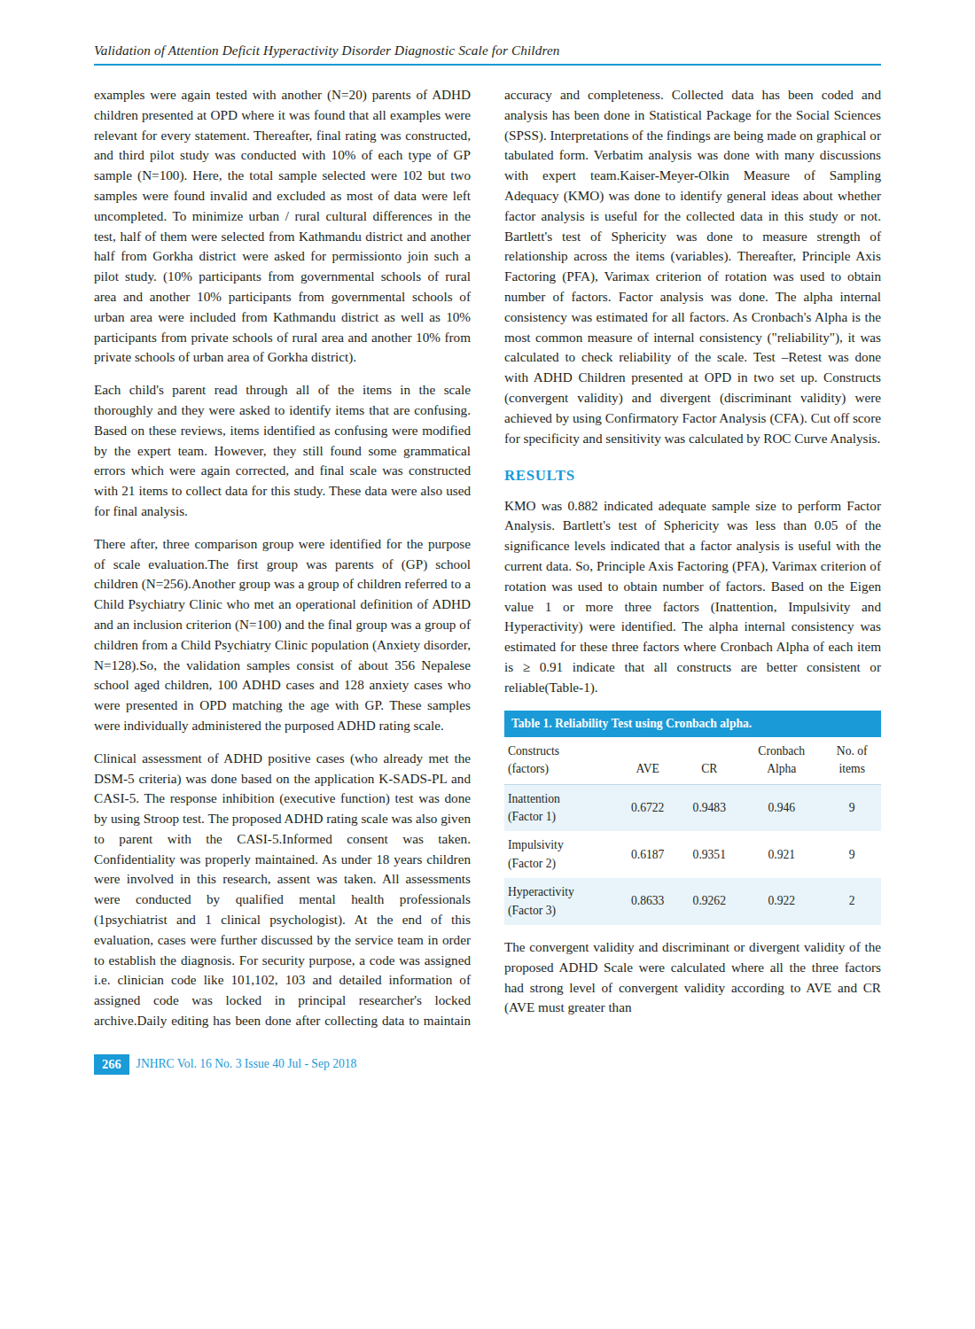Validation of Attention Deficit Hyperactivity Disorder Diagnostic Scale for Children
examples were again tested with another (N=20) parents of ADHD children presented at OPD where it was found that all examples were relevant for every statement. Thereafter, final rating was constructed, and third pilot study was conducted with 10% of each type of GP sample (N=100). Here, the total sample selected were 102 but two samples were found invalid and excluded as most of data were left uncompleted. To minimize urban / rural cultural differences in the test, half of them were selected from Kathmandu district and another half from Gorkha district were asked for permissionto join such a pilot study. (10% participants from governmental schools of rural area and another 10% participants from governmental schools of urban area were included from Kathmandu district as well as 10% participants from private schools of rural area and another 10% from private schools of urban area of Gorkha district).
Each child's parent read through all of the items in the scale thoroughly and they were asked to identify items that are confusing. Based on these reviews, items identified as confusing were modified by the expert team. However, they still found some grammatical errors which were again corrected, and final scale was constructed with 21 items to collect data for this study. These data were also used for final analysis.
There after, three comparison group were identified for the purpose of scale evaluation.The first group was parents of (GP) school children (N=256).Another group was a group of children referred to a Child Psychiatry Clinic who met an operational definition of ADHD and an inclusion criterion (N=100) and the final group was a group of children from a Child Psychiatry Clinic population (Anxiety disorder, N=128).So, the validation samples consist of about 356 Nepalese school aged children, 100 ADHD cases and 128 anxiety cases who were presented in OPD matching the age with GP. These samples were individually administered the purposed ADHD rating scale.
Clinical assessment of ADHD positive cases (who already met the DSM-5 criteria) was done based on the application K-SADS-PL and CASI-5. The response inhibition (executive function) test was done by using Stroop test. The proposed ADHD rating scale was also given to parent with the CASI-5.Informed consent was taken. Confidentiality was properly maintained. As under 18 years children were involved in this research, assent was taken. All assessments were conducted by qualified mental health professionals (1psychiatrist and 1 clinical psychologist). At the end of this evaluation, cases were further discussed by the service team in order to establish the diagnosis. For security purpose, a code was assigned i.e. clinician code like 101,102, 103 and detailed information of assigned code was locked in principal researcher's locked archive.Daily editing has been done after collecting data to maintain accuracy and completeness. Collected data has been coded and analysis has been done in Statistical Package for the Social Sciences (SPSS). Interpretations of the findings are being made on graphical or tabulated form. Verbatim analysis was done with many discussions with expert team.Kaiser-Meyer-Olkin Measure of Sampling Adequacy (KMO) was done to identify general ideas about whether factor analysis is useful for the collected data in this study or not. Bartlett's test of Sphericity was done to measure strength of relationship across the items (variables). Thereafter, Principle Axis Factoring (PFA), Varimax criterion of rotation was used to obtain number of factors. Factor analysis was done. The alpha internal consistency was estimated for all factors. As Cronbach's Alpha is the most common measure of internal consistency ("reliability"), it was calculated to check reliability of the scale. Test –Retest was done with ADHD Children presented at OPD in two set up. Constructs (convergent validity) and divergent (discriminant validity) were achieved by using Confirmatory Factor Analysis (CFA). Cut off score for specificity and sensitivity was calculated by ROC Curve Analysis.
RESULTS
KMO was 0.882 indicated adequate sample size to perform Factor Analysis. Bartlett's test of Sphericity was less than 0.05 of the significance levels indicated that a factor analysis is useful with the current data. So, Principle Axis Factoring (PFA), Varimax criterion of rotation was used to obtain number of factors. Based on the Eigen value 1 or more three factors (Inattention, Impulsivity and Hyperactivity) were identified. The alpha internal consistency was estimated for these three factors where Cronbach Alpha of each item is ≥ 0.91 indicate that all constructs are better consistent or reliable(Table-1).
Table 1. Reliability Test using Cronbach alpha.
| Constructs (factors) | AVE | CR | Cronbach Alpha | No. of items |
| --- | --- | --- | --- | --- |
| Inattention (Factor 1) | 0.6722 | 0.9483 | 0.946 | 9 |
| Impulsivity (Factor 2) | 0.6187 | 0.9351 | 0.921 | 9 |
| Hyperactivity (Factor 3) | 0.8633 | 0.9262 | 0.922 | 2 |
The convergent validity and discriminant or divergent validity of the proposed ADHD Scale were calculated where all the three factors had strong level of convergent validity according to AVE and CR (AVE must greater than
266 JNHRC Vol. 16 No. 3 Issue 40 Jul - Sep 2018